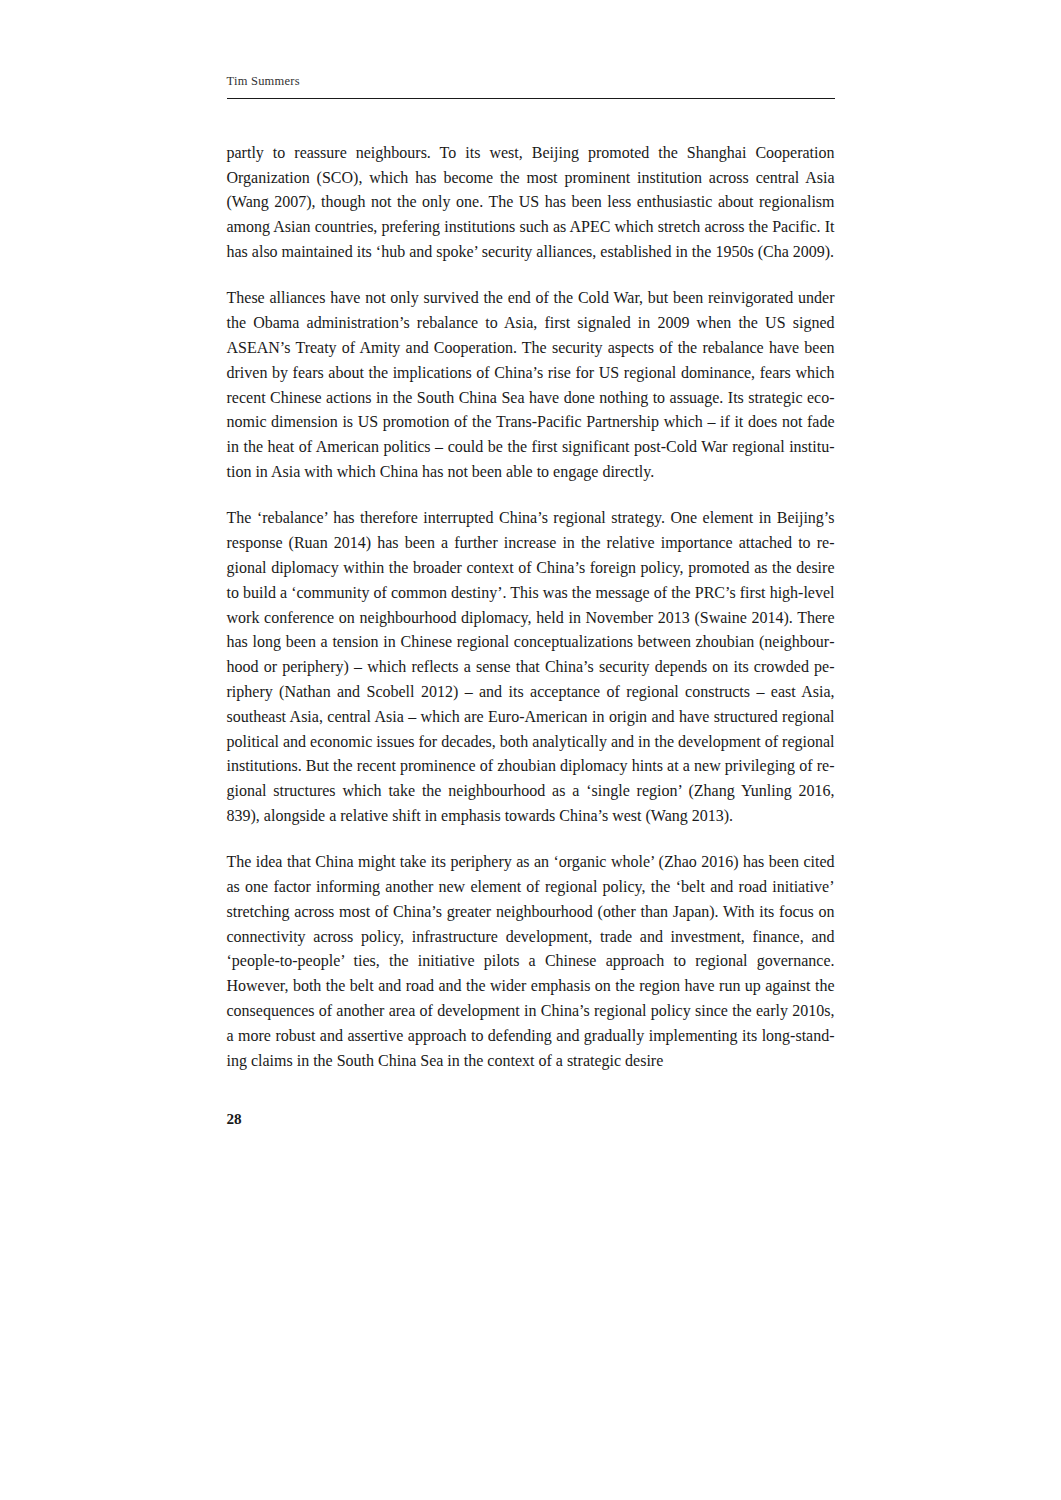Tim Summers
partly to reassure neighbours. To its west, Beijing promoted the Shanghai Cooperation Organization (SCO), which has become the most prominent institution across central Asia (Wang 2007), though not the only one. The US has been less enthusiastic about regionalism among Asian countries, prefering institutions such as APEC which stretch across the Pacific. It has also maintained its ‘hub and spoke’ security alliances, established in the 1950s (Cha 2009).
These alliances have not only survived the end of the Cold War, but been reinvigorated under the Obama administration’s rebalance to Asia, first signaled in 2009 when the US signed ASEAN’s Treaty of Amity and Cooperation. The security aspects of the rebalance have been driven by fears about the implications of China’s rise for US regional dominance, fears which recent Chinese actions in the South China Sea have done nothing to assuage. Its strategic economic dimension is US promotion of the Trans-Pacific Partnership which – if it does not fade in the heat of American politics – could be the first significant post-Cold War regional institution in Asia with which China has not been able to engage directly.
The ‘rebalance’ has therefore interrupted China’s regional strategy. One element in Beijing’s response (Ruan 2014) has been a further increase in the relative importance attached to regional diplomacy within the broader context of China’s foreign policy, promoted as the desire to build a ‘community of common destiny’. This was the message of the PRC’s first high-level work conference on neighbourhood diplomacy, held in November 2013 (Swaine 2014). There has long been a tension in Chinese regional conceptualizations between zhoubian (neighbourhood or periphery) – which reflects a sense that China’s security depends on its crowded periphery (Nathan and Scobell 2012) – and its acceptance of regional constructs – east Asia, southeast Asia, central Asia – which are Euro-American in origin and have structured regional political and economic issues for decades, both analytically and in the development of regional institutions. But the recent prominence of zhoubian diplomacy hints at a new privileging of regional structures which take the neighbourhood as a ‘single region’ (Zhang Yunling 2016, 839), alongside a relative shift in emphasis towards China’s west (Wang 2013).
The idea that China might take its periphery as an ‘organic whole’ (Zhao 2016) has been cited as one factor informing another new element of regional policy, the ‘belt and road initiative’ stretching across most of China’s greater neighbourhood (other than Japan). With its focus on connectivity across policy, infrastructure development, trade and investment, finance, and ‘people-to-people’ ties, the initiative pilots a Chinese approach to regional governance. However, both the belt and road and the wider emphasis on the region have run up against the consequences of another area of development in China’s regional policy since the early 2010s, a more robust and assertive approach to defending and gradually implementing its long-standing claims in the South China Sea in the context of a strategic desire
28